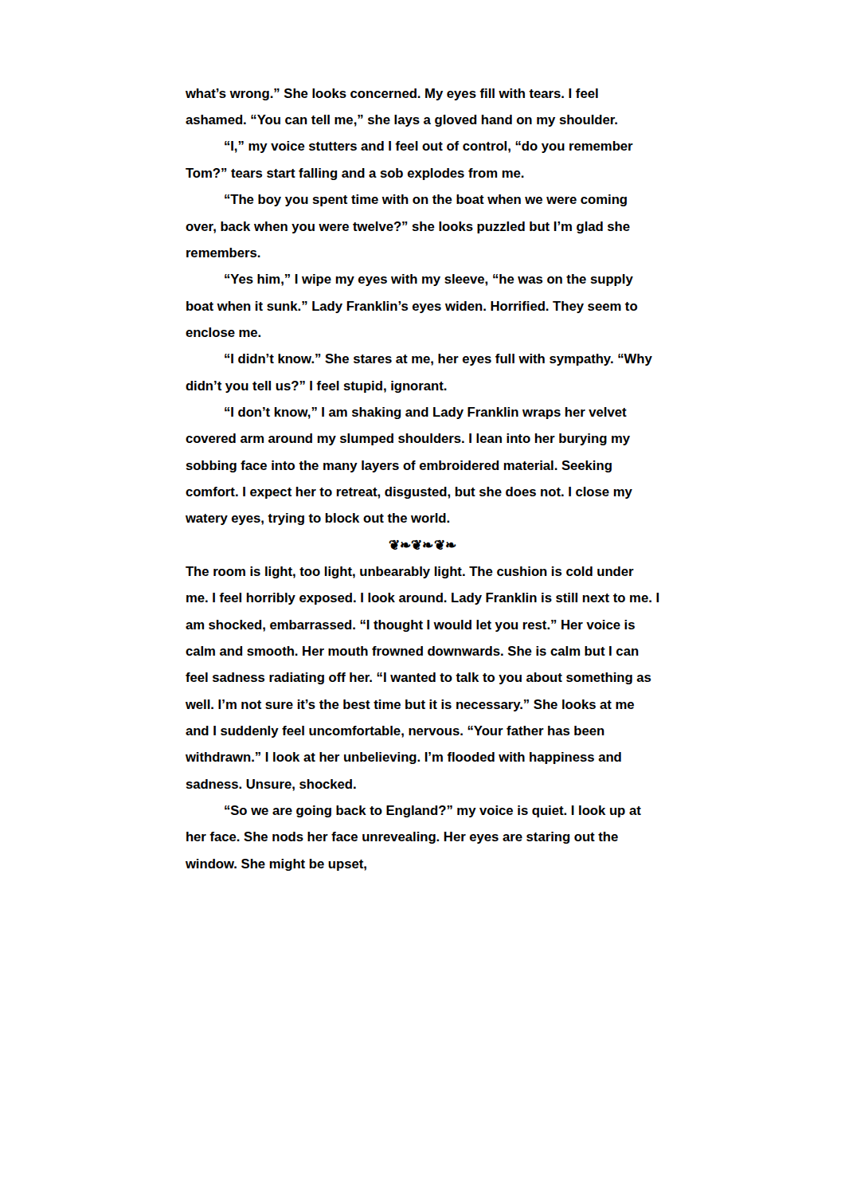what’s wrong.” She looks concerned. My eyes fill with tears. I feel ashamed. “You can tell me,” she lays a gloved hand on my shoulder.
“I,” my voice stutters and I feel out of control, “do you remember Tom?” tears start falling and a sob explodes from me.
“The boy you spent time with on the boat when we were coming over, back when you were twelve?” she looks puzzled but I’m glad she remembers.
“Yes him,” I wipe my eyes with my sleeve, “he was on the supply boat when it sunk.” Lady Franklin’s eyes widen. Horrified. They seem to enclose me.
“I didn’t know.” She stares at me, her eyes full with sympathy. “Why didn’t you tell us?” I feel stupid, ignorant.
“I don’t know,” I am shaking and Lady Franklin wraps her velvet covered arm around my slumped shoulders. I lean into her burying my sobbing face into the many layers of embroidered material. Seeking comfort. I expect her to retreat, disgusted, but she does not. I close my watery eyes, trying to block out the world.
❦❧❦❧❦❧
The room is light, too light, unbearably light. The cushion is cold under me. I feel horribly exposed. I look around. Lady Franklin is still next to me. I am shocked, embarrassed. “I thought I would let you rest.” Her voice is calm and smooth. Her mouth frowned downwards. She is calm but I can feel sadness radiating off her. “I wanted to talk to you about something as well. I’m not sure it’s the best time but it is necessary.” She looks at me and I suddenly feel uncomfortable, nervous. “Your father has been withdrawn.” I look at her unbelieving. I’m flooded with happiness and sadness. Unsure, shocked.
“So we are going back to England?” my voice is quiet. I look up at her face. She nods her face unrevealing. Her eyes are staring out the window. She might be upset,